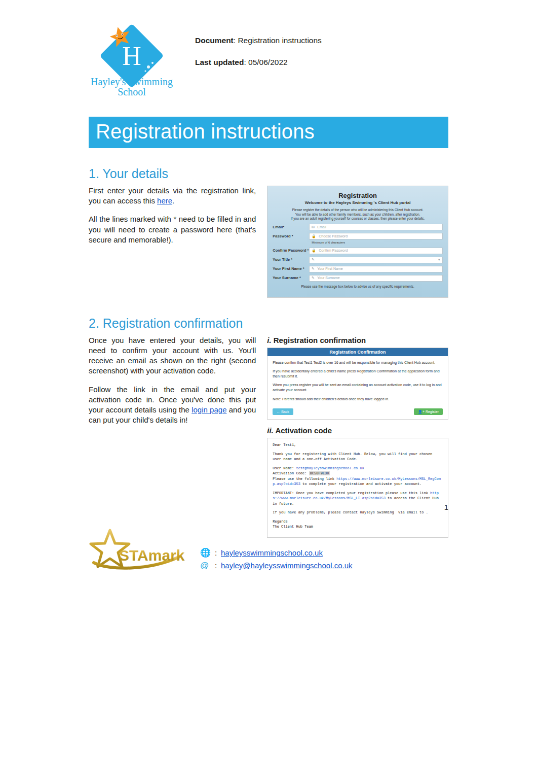H Hayley's Swimming School
Document: Registration instructions
Last updated: 05/06/2022
Registration instructions
1. Your details
First enter your details via the registration link, you can access this here.
All the lines marked with * need to be filled in and you will need to create a password here (that's secure and memorable!).
Registration
Welcome to the Hayleys Swimming 's Client Hub portal
Please register the details of the person who will be administering this Client Hub account.
You will be able to add other family members, such as your children, after registration.
If you are an adult registering yourself for courses or classes, then please enter your details.
Email*
✉Email
Password *
🔒Choose Password
Minimum of 6 characters
Confirm Password *
🔒Confirm Password
Your Title *
✎ ▾
Your First Name *
✎Your First Name
Your Surname *
✎Your Surname
Please use the message box below to advise us of any specific requirements.
2. Registration confirmation
Once you have entered your details, you will need to confirm your account with us. You'll receive an email as shown on the right (second screenshot) with your activation code.
Follow the link in the email and put your activation code in. Once you've done this put your account details using the login page and you can put your child's details in!
i. Registration confirmation
Registration Confirmation
Please confirm that Test1 Test2 is over 16 and will be responsible for managing this Client Hub account.
If you have accidentally entered a child's name press Registration Confirmation at the application form and then resubmit it.
When you press register you will be sent an email containing an account activation code, use it to log in and activate your account.
Note: Parents should add their children's details once they have logged in.
← Back 👤+ Register
ii. Activation code
Dear Test1,
Thank you for registering with Client Hub. Below, you will find your chosen user name and a one-off Activation Code.
User Name: test@hayleysswimmingschool.co.uk
Activation Code: BC58F9E30
Please use the following link https://www.morleisure.co.uk/MyLessons/MSL_RegComp.asp?oid=353 to complete your registration and activate your account.
IMPORTANT: Once you have completed your registration please use this link https://www.morleisure.co.uk/MyLessons/MSL_LI.asp?oid=353 to access the Client Hub in future.
If you have any problems, please contact Hayleys Swimming via email to .
Regards
The Client Hub Team
1
STAmark
| 🌐 | : | hayleysswimmingschool.co.uk |
| @ | : | hayley@hayleysswimmingschool.co.uk |